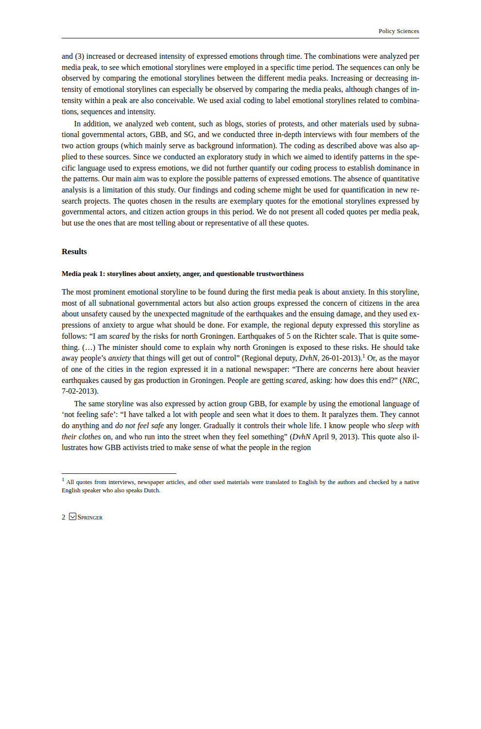Policy Sciences
and (3) increased or decreased intensity of expressed emotions through time. The combinations were analyzed per media peak, to see which emotional storylines were employed in a specific time period. The sequences can only be observed by comparing the emotional storylines between the different media peaks. Increasing or decreasing intensity of emotional storylines can especially be observed by comparing the media peaks, although changes of intensity within a peak are also conceivable. We used axial coding to label emotional storylines related to combinations, sequences and intensity.
In addition, we analyzed web content, such as blogs, stories of protests, and other materials used by subnational governmental actors, GBB, and SG, and we conducted three in-depth interviews with four members of the two action groups (which mainly serve as background information). The coding as described above was also applied to these sources. Since we conducted an exploratory study in which we aimed to identify patterns in the specific language used to express emotions, we did not further quantify our coding process to establish dominance in the patterns. Our main aim was to explore the possible patterns of expressed emotions. The absence of quantitative analysis is a limitation of this study. Our findings and coding scheme might be used for quantification in new research projects. The quotes chosen in the results are exemplary quotes for the emotional storylines expressed by governmental actors, and citizen action groups in this period. We do not present all coded quotes per media peak, but use the ones that are most telling about or representative of all these quotes.
Results
Media peak 1: storylines about anxiety, anger, and questionable trustworthiness
The most prominent emotional storyline to be found during the first media peak is about anxiety. In this storyline, most of all subnational governmental actors but also action groups expressed the concern of citizens in the area about unsafety caused by the unexpected magnitude of the earthquakes and the ensuing damage, and they used expressions of anxiety to argue what should be done. For example, the regional deputy expressed this storyline as follows: “I am scared by the risks for north Groningen. Earthquakes of 5 on the Richter scale. That is quite something. (…) The minister should come to explain why north Groningen is exposed to these risks. He should take away people’s anxiety that things will get out of control” (Regional deputy, DvhN, 26-01-2013).1 Or, as the mayor of one of the cities in the region expressed it in a national newspaper: “There are concerns here about heavier earthquakes caused by gas production in Groningen. People are getting scared, asking: how does this end?” (NRC, 7-02-2013).
The same storyline was also expressed by action group GBB, for example by using the emotional language of ‘not feeling safe’: “I have talked a lot with people and seen what it does to them. It paralyzes them. They cannot do anything and do not feel safe any longer. Gradually it controls their whole life. I know people who sleep with their clothes on, and who run into the street when they feel something” (DvhN April 9, 2013). This quote also illustrates how GBB activists tried to make sense of what the people in the region
1 All quotes from interviews, newspaper articles, and other used materials were translated to English by the authors and checked by a native English speaker who also speaks Dutch.
2 Springer